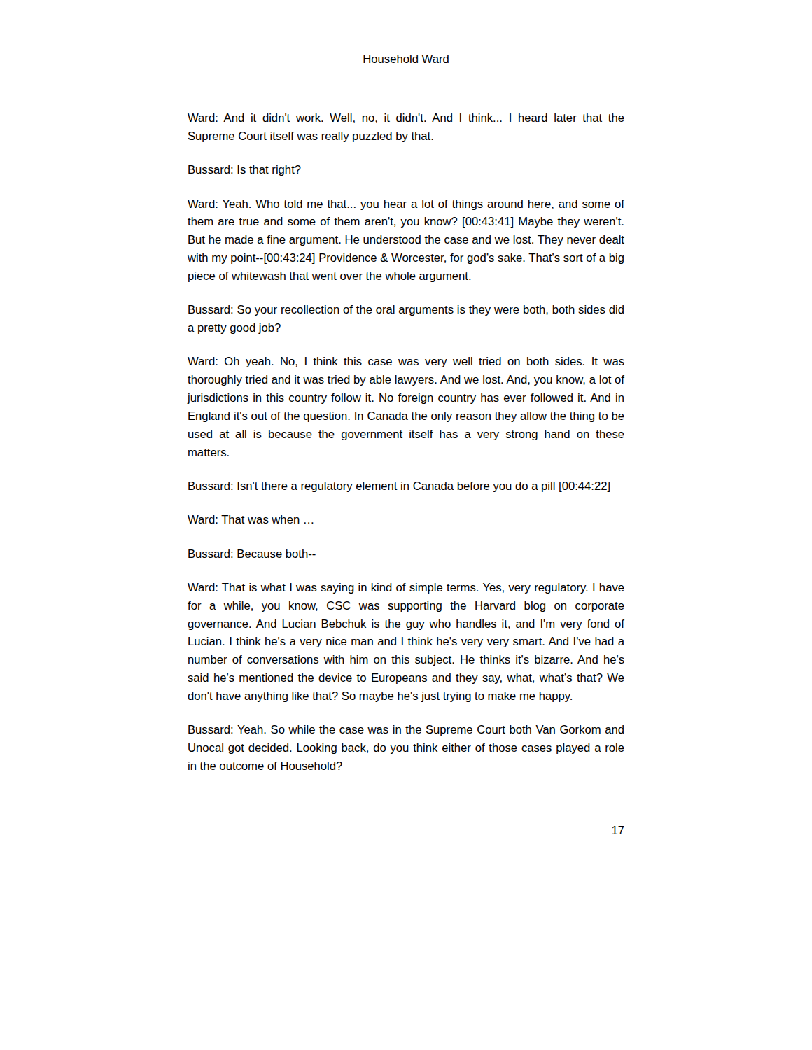Household Ward
Ward: And it didn't work. Well, no, it didn't. And I think... I heard later that the Supreme Court itself was really puzzled by that.
Bussard: Is that right?
Ward: Yeah. Who told me that... you hear a lot of things around here, and some of them are true and some of them aren't, you know? [00:43:41] Maybe they weren't. But he made a fine argument. He understood the case and we lost. They never dealt with my point--[00:43:24] Providence & Worcester, for god's sake. That's sort of a big piece of whitewash that went over the whole argument.
Bussard: So your recollection of the oral arguments is they were both, both sides did a pretty good job?
Ward: Oh yeah. No, I think this case was very well tried on both sides. It was thoroughly tried and it was tried by able lawyers. And we lost. And, you know, a lot of jurisdictions in this country follow it. No foreign country has ever followed it. And in England it's out of the question. In Canada the only reason they allow the thing to be used at all is because the government itself has a very strong hand on these matters.
Bussard: Isn't there a regulatory element in Canada before you do a pill [00:44:22]
Ward: That was when …
Bussard: Because both--
Ward: That is what I was saying in kind of simple terms. Yes, very regulatory. I have for a while, you know, CSC was supporting the Harvard blog on corporate governance. And Lucian Bebchuk is the guy who handles it, and I'm very fond of Lucian. I think he's a very nice man and I think he's very very smart. And I've had a number of conversations with him on this subject. He thinks it's bizarre. And he's said he's mentioned the device to Europeans and they say, what, what's that? We don't have anything like that? So maybe he's just trying to make me happy.
Bussard: Yeah. So while the case was in the Supreme Court both Van Gorkom and Unocal got decided. Looking back, do you think either of those cases played a role in the outcome of Household?
17